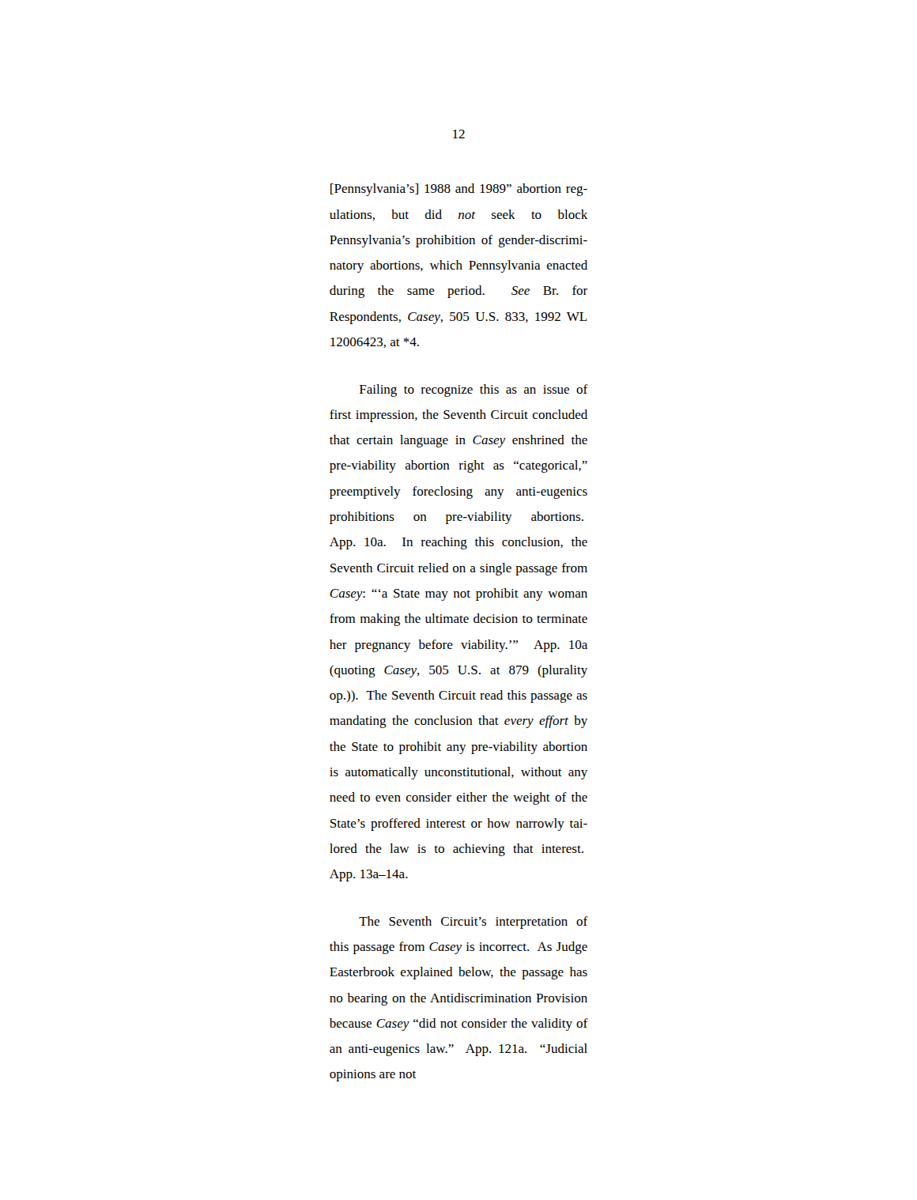12
[Pennsylvania’s] 1988 and 1989” abortion regulations, but did not seek to block Pennsylvania’s prohibition of gender-discriminatory abortions, which Pennsylvania enacted during the same period. See Br. for Respondents, Casey, 505 U.S. 833, 1992 WL 12006423, at *4.
Failing to recognize this as an issue of first impression, the Seventh Circuit concluded that certain language in Casey enshrined the pre-viability abortion right as “categorical,” preemptively foreclosing any anti-eugenics prohibitions on pre-viability abortions. App. 10a. In reaching this conclusion, the Seventh Circuit relied on a single passage from Casey: “‘a State may not prohibit any woman from making the ultimate decision to terminate her pregnancy before viability.’” App. 10a (quoting Casey, 505 U.S. at 879 (plurality op.)). The Seventh Circuit read this passage as mandating the conclusion that every effort by the State to prohibit any pre-viability abortion is automatically unconstitutional, without any need to even consider either the weight of the State’s proffered interest or how narrowly tailored the law is to achieving that interest. App. 13a–14a.
The Seventh Circuit’s interpretation of this passage from Casey is incorrect. As Judge Easterbrook explained below, the passage has no bearing on the Antidiscrimination Provision because Casey “did not consider the validity of an anti-eugenics law.” App. 121a. “Judicial opinions are not